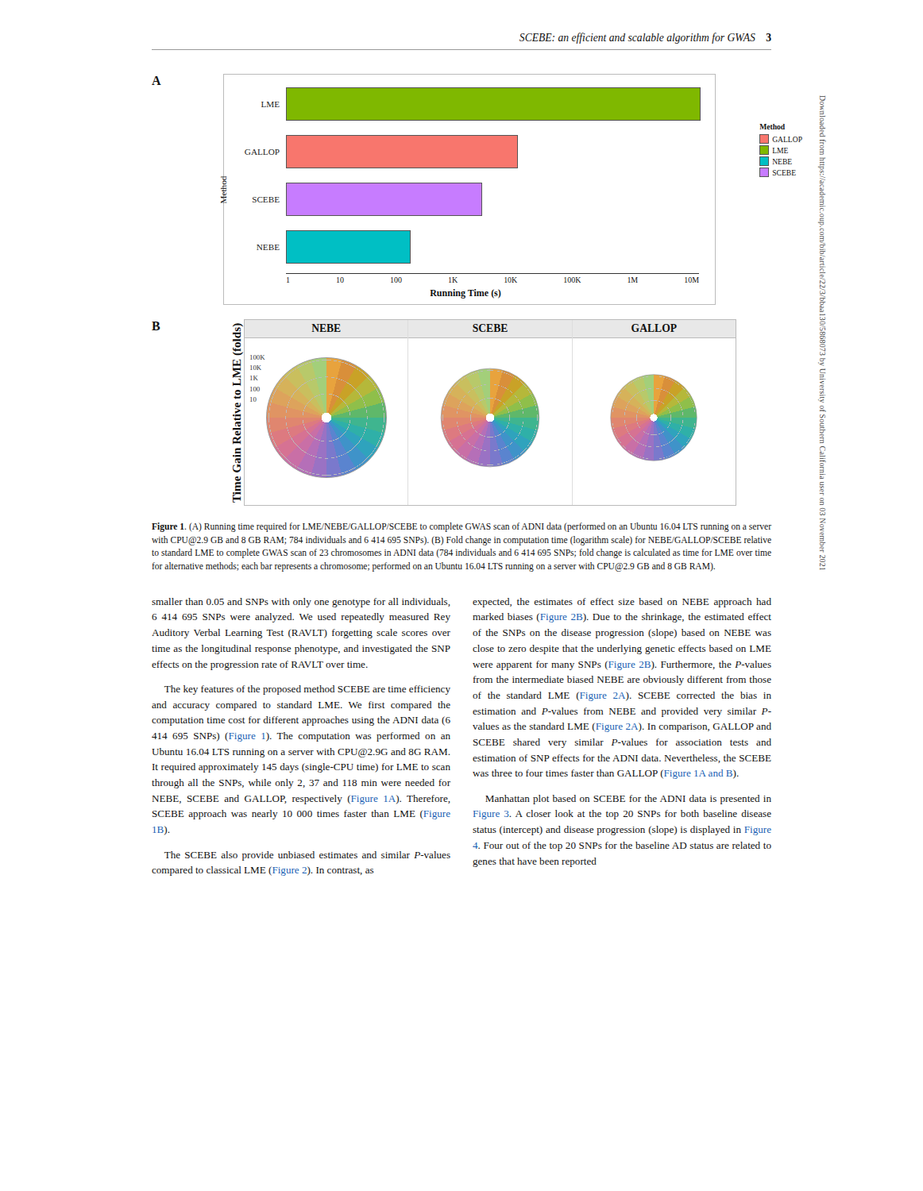SCEBE: an efficient and scalable algorithm for GWAS 3
Downloaded from https://academic.oup.com/bib/article/22/3/bbaa130/5868073 by University of Southern California user on 03 November 2021
A
Method
LME
GALLOP
SCEBE
NEBE
1101001K 10K 100K 1M 10M
Running Time (s)
Method
GALLOP
LME
NEBE
SCEBE
B
Time Gain Relative to LME (folds)
NEBE
100K
10K
1K
100
10
SCEBE
GALLOP
Figure 1. (A) Running time required for LME/NEBE/GALLOP/SCEBE to complete GWAS scan of ADNI data (performed on an Ubuntu 16.04 LTS running on a server with CPU@2.9 GB and 8 GB RAM; 784 individuals and 6 414 695 SNPs). (B) Fold change in computation time (logarithm scale) for NEBE/GALLOP/SCEBE relative to standard LME to complete GWAS scan of 23 chromosomes in ADNI data (784 individuals and 6 414 695 SNPs; fold change is calculated as time for LME over time for alternative methods; each bar represents a chromosome; performed on an Ubuntu 16.04 LTS running on a server with CPU@2.9 GB and 8 GB RAM).
smaller than 0.05 and SNPs with only one genotype for all individuals, 6 414 695 SNPs were analyzed. We used repeatedly measured Rey Auditory Verbal Learning Test (RAVLT) forgetting scale scores over time as the longitudinal response phenotype, and investigated the SNP effects on the progression rate of RAVLT over time.
The key features of the proposed method SCEBE are time efficiency and accuracy compared to standard LME. We first compared the computation time cost for different approaches using the ADNI data (6 414 695 SNPs) (Figure 1). The computation was performed on an Ubuntu 16.04 LTS running on a server with CPU@2.9G and 8G RAM. It required approximately 145 days (single-CPU time) for LME to scan through all the SNPs, while only 2, 37 and 118 min were needed for NEBE, SCEBE and GALLOP, respectively (Figure 1A). Therefore, SCEBE approach was nearly 10 000 times faster than LME (Figure 1B).
The SCEBE also provide unbiased estimates and similar P-values compared to classical LME (Figure 2). In contrast, as
expected, the estimates of effect size based on NEBE approach had marked biases (Figure 2B). Due to the shrinkage, the estimated effect of the SNPs on the disease progression (slope) based on NEBE was close to zero despite that the underlying genetic effects based on LME were apparent for many SNPs (Figure 2B). Furthermore, the P-values from the intermediate biased NEBE are obviously different from those of the standard LME (Figure 2A). SCEBE corrected the bias in estimation and P-values from NEBE and provided very similar P-values as the standard LME (Figure 2A). In comparison, GALLOP and SCEBE shared very similar P-values for association tests and estimation of SNP effects for the ADNI data. Nevertheless, the SCEBE was three to four times faster than GALLOP (Figure 1A and B).
Manhattan plot based on SCEBE for the ADNI data is presented in Figure 3. A closer look at the top 20 SNPs for both baseline disease status (intercept) and disease progression (slope) is displayed in Figure 4. Four out of the top 20 SNPs for the baseline AD status are related to genes that have been reported